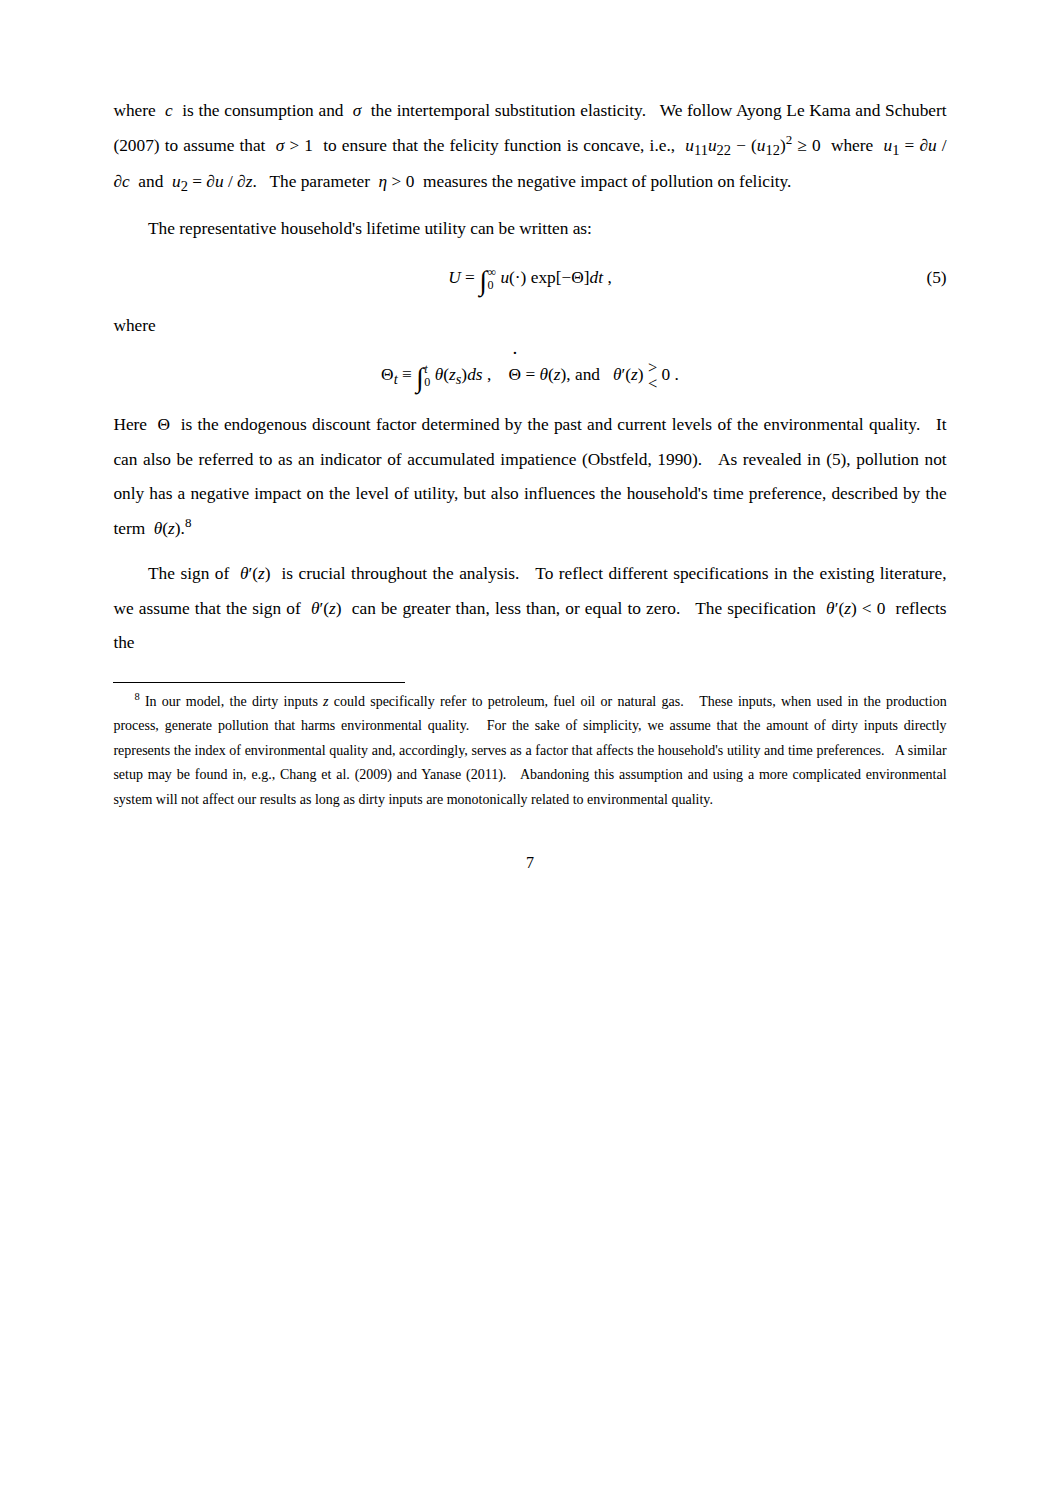where c is the consumption and σ the intertemporal substitution elasticity. We follow Ayong Le Kama and Schubert (2007) to assume that σ > 1 to ensure that the felicity function is concave, i.e., u11u22 − (u12)2 ≥ 0 where u1 = ∂u / ∂c and u2 = ∂u / ∂z. The parameter η > 0 measures the negative impact of pollution on felicity.
The representative household's lifetime utility can be written as:
U = ∫∞0 u(·) exp[−Θ]dt , (5)
where
Θt ≡ ∫t 0 θ(zs)ds , Θ = θ(z), and θ′(z) >< 0 .
Here Θ is the endogenous discount factor determined by the past and current levels of the environmental quality. It can also be referred to as an indicator of accumulated impatience (Obstfeld, 1990). As revealed in (5), pollution not only has a negative impact on the level of utility, but also influences the household's time preference, described by the term θ(z).8
The sign of θ′(z) is crucial throughout the analysis. To reflect different specifications in the existing literature, we assume that the sign of θ′(z) can be greater than, less than, or equal to zero. The specification θ′(z) < 0 reflects the
8 In our model, the dirty inputs z could specifically refer to petroleum, fuel oil or natural gas. These inputs, when used in the production process, generate pollution that harms environmental quality. For the sake of simplicity, we assume that the amount of dirty inputs directly represents the index of environmental quality and, accordingly, serves as a factor that affects the household's utility and time preferences. A similar setup may be found in, e.g., Chang et al. (2009) and Yanase (2011). Abandoning this assumption and using a more complicated environmental system will not affect our results as long as dirty inputs are monotonically related to environmental quality.
7